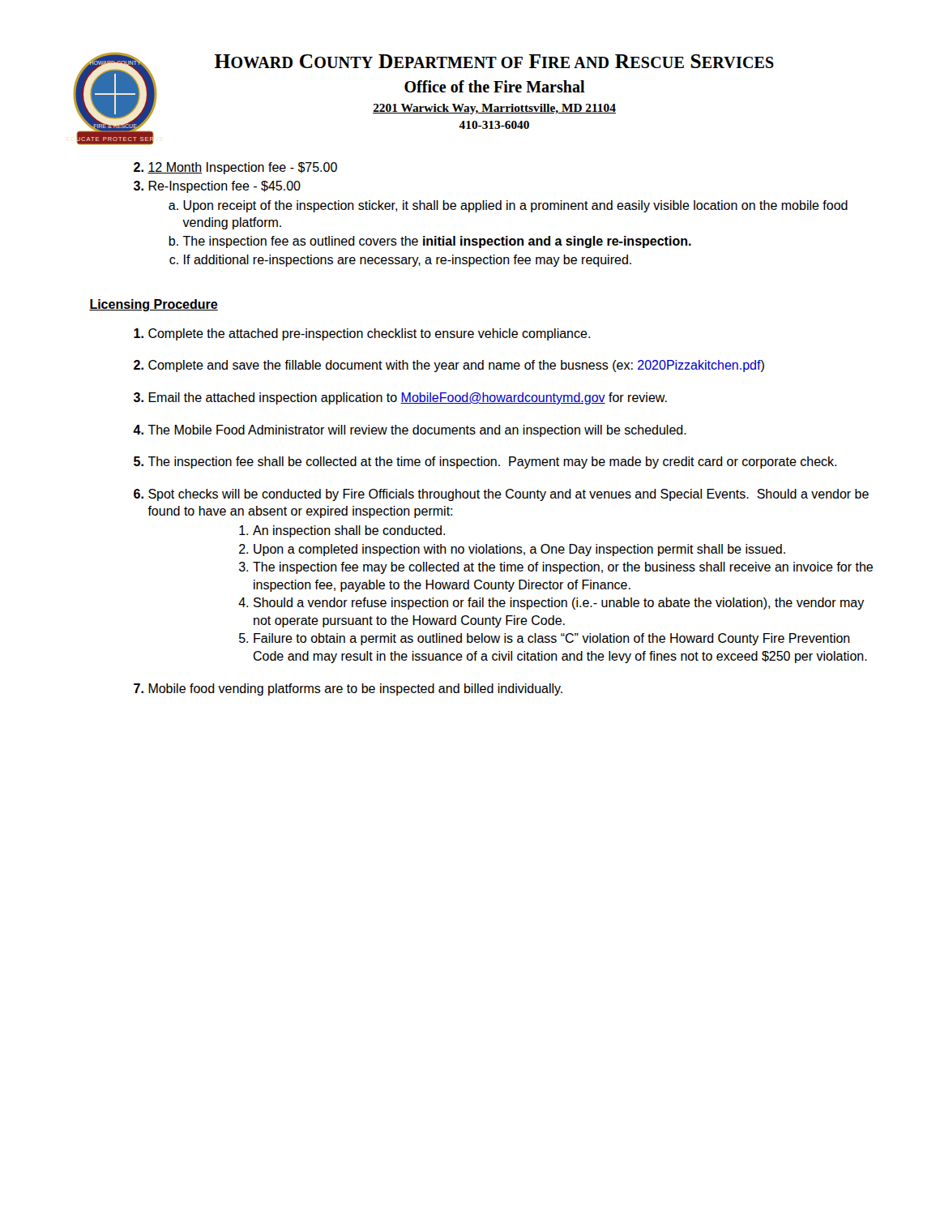HOWARD COUNTY FIRE & RESCUE EDUCATE PROTECT SERVE
HOWARD COUNTY DEPARTMENT OF FIRE AND RESCUE SERVICES
Office of the Fire Marshal
2201 Warwick Way, Marriottsville, MD 21104
410-313-6040
12 Month Inspection fee - $75.00
Re-Inspection fee - $45.00
Upon receipt of the inspection sticker, it shall be applied in a prominent and easily visible location on the mobile food vending platform.
The inspection fee as outlined covers the initial inspection and a single re-inspection.
If additional re-inspections are necessary, a re-inspection fee may be required.
Licensing Procedure
Complete the attached pre-inspection checklist to ensure vehicle compliance.
Complete and save the fillable document with the year and name of the busness (ex: 2020Pizzakitchen.pdf)
Email the attached inspection application to MobileFood@howardcountymd.gov for review.
The Mobile Food Administrator will review the documents and an inspection will be scheduled.
The inspection fee shall be collected at the time of inspection. Payment may be made by credit card or corporate check.
Spot checks will be conducted by Fire Officials throughout the County and at venues and Special Events. Should a vendor be found to have an absent or expired inspection permit:
An inspection shall be conducted.
Upon a completed inspection with no violations, a One Day inspection permit shall be issued.
The inspection fee may be collected at the time of inspection, or the business shall receive an invoice for the inspection fee, payable to the Howard County Director of Finance.
Should a vendor refuse inspection or fail the inspection (i.e.- unable to abate the violation), the vendor may not operate pursuant to the Howard County Fire Code.
Failure to obtain a permit as outlined below is a class “C” violation of the Howard County Fire Prevention Code and may result in the issuance of a civil citation and the levy of fines not to exceed $250 per violation.
Mobile food vending platforms are to be inspected and billed individually.